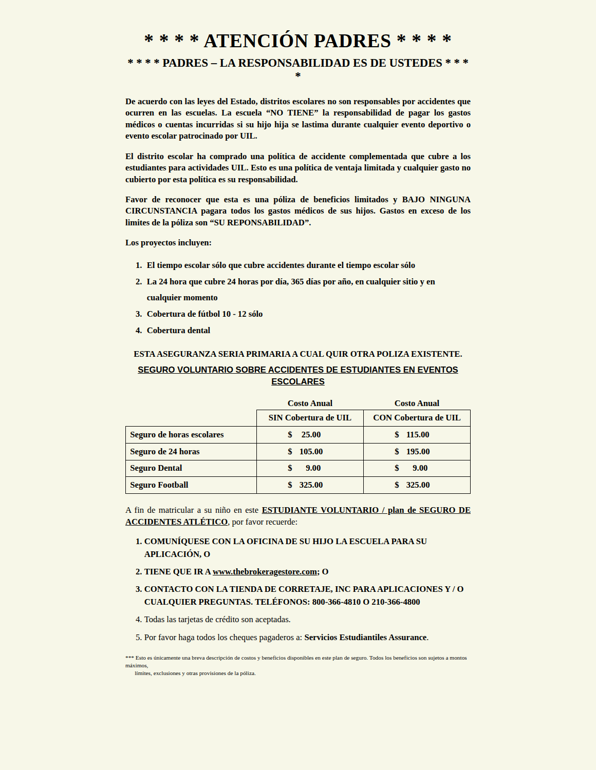* * * * ATENCIÓN PADRES * * * *
* * * * PADRES – LA RESPONSABILIDAD ES DE USTEDES * * * *
De acuerdo con las leyes del Estado, distritos escolares no son responsables por accidentes que ocurren en las escuelas. La escuela “NO TIENE” la responsabilidad de pagar los gastos médicos o cuentas incurridas si su hijo hija se lastima durante cualquier evento deportivo o evento escolar patrocinado por UIL.
El distrito escolar ha comprado una política de accidente complementada que cubre a los estudiantes para actividades UIL. Esto es una política de ventaja limitada y cualquier gasto no cubierto por esta política es su responsabilidad.
Favor de reconocer que esta es una póliza de beneficios limitados y BAJO NINGUNA CIRCUNSTANCIA pagara todos los gastos médicos de sus hijos. Gastos en exceso de los limites de la póliza son “SU REPONSABILIDAD”.
Los proyectos incluyen:
El tiempo escolar sólo que cubre accidentes durante el tiempo escolar sólo
La 24 hora que cubre 24 horas por día, 365 días por año, en cualquier sitio y en cualquier momento
Cobertura de fútbol 10 - 12 sólo
Cobertura dental
ESTA ASEGURANZA SERIA PRIMARIA A CUAL QUIR OTRA POLIZA EXISTENTE.
SEGURO VOLUNTARIO SOBRE ACCIDENTES DE ESTUDIANTES EN EVENTOS ESCOLARES
| | Costo Anual | Costo Anual |
| | SIN Cobertura de UIL | CON Cobertura de UIL |
| Seguro de horas escolares | $ 25.00 | $ 115.00 |
| Seguro de 24 horas | $ 105.00 | $ 195.00 |
| Seguro Dental | $ 9.00 | $ 9.00 |
| Seguro Football | $ 325.00 | $ 325.00 |
A fin de matricular a su niño en este ESTUDIANTE VOLUNTARIO / plan de SEGURO DE ACCIDENTES ATLÉTICO, por favor recuerde:
COMUNÍQUESE CON LA OFICINA DE SU HIJO LA ESCUELA PARA SU APLICACIÓN, O
TIENE QUE IR A www.thebrokeragestore.com; O
CONTACTO CON LA TIENDA DE CORRETAJE, INC PARA APLICACIONES Y / O CUALQUIER PREGUNTAS. TELÉFONOS: 800-366-4810 O 210-366-4800
Todas las tarjetas de crédito son aceptadas.
Por favor haga todos los cheques pagaderos a: Servicios Estudiantiles Assurance.
*** Esto es únicamente una breva descripción de costos y beneficios disponibles en este plan de seguro. Todos los beneficios son sujetos a montos máximos, límites, exclusiones y otras provisiones de la póliza.